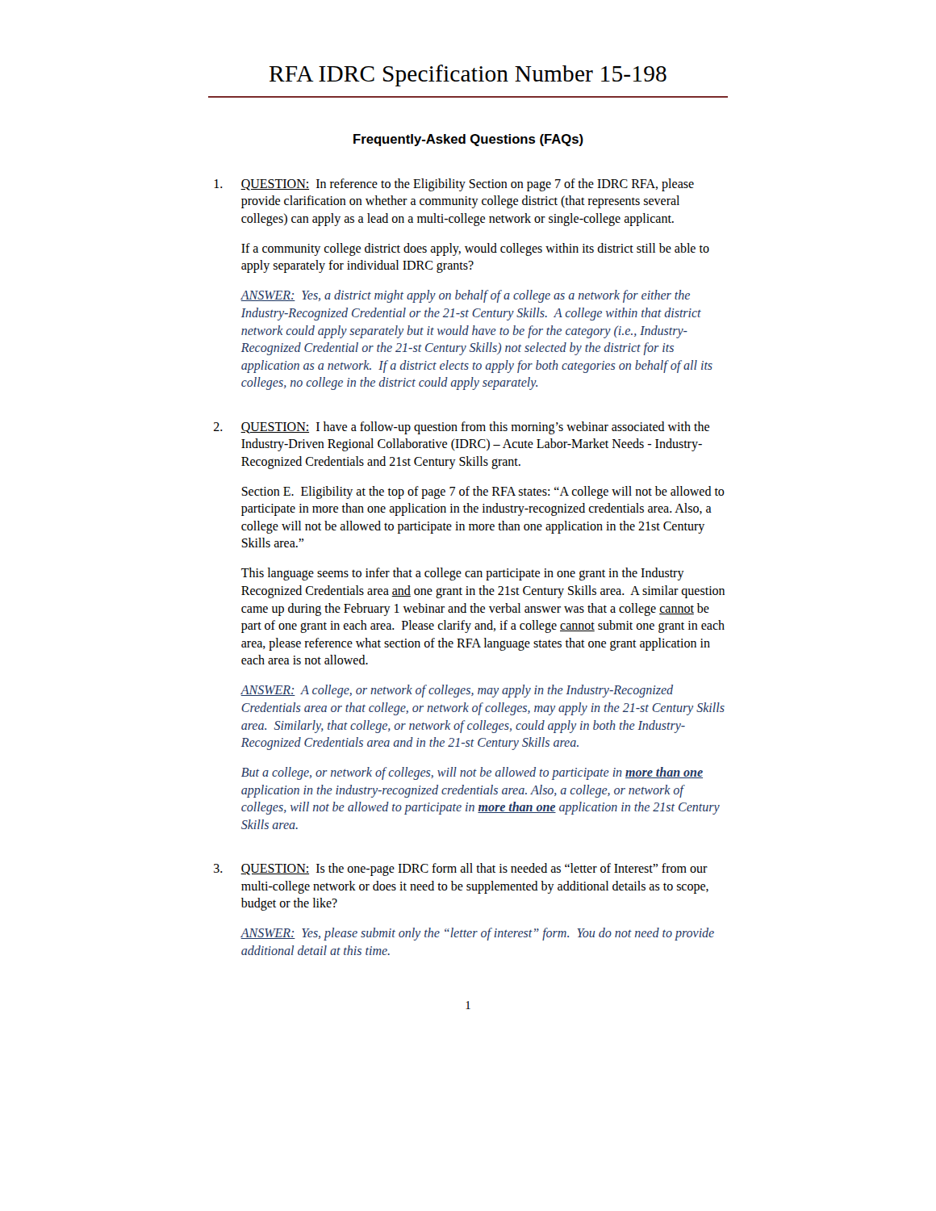RFA IDRC Specification Number 15-198
Frequently-Asked Questions (FAQs)
QUESTION: In reference to the Eligibility Section on page 7 of the IDRC RFA, please provide clarification on whether a community college district (that represents several colleges) can apply as a lead on a multi-college network or single-college applicant.
If a community college district does apply, would colleges within its district still be able to apply separately for individual IDRC grants?
ANSWER: Yes, a district might apply on behalf of a college as a network for either the Industry-Recognized Credential or the 21-st Century Skills. A college within that district network could apply separately but it would have to be for the category (i.e., Industry-Recognized Credential or the 21-st Century Skills) not selected by the district for its application as a network. If a district elects to apply for both categories on behalf of all its colleges, no college in the district could apply separately.
QUESTION: I have a follow-up question from this morning’s webinar associated with the Industry-Driven Regional Collaborative (IDRC) – Acute Labor-Market Needs - Industry-Recognized Credentials and 21st Century Skills grant.
Section E. Eligibility at the top of page 7 of the RFA states: “A college will not be allowed to participate in more than one application in the industry-recognized credentials area. Also, a college will not be allowed to participate in more than one application in the 21st Century Skills area.”
This language seems to infer that a college can participate in one grant in the Industry Recognized Credentials area and one grant in the 21st Century Skills area. A similar question came up during the February 1 webinar and the verbal answer was that a college cannot be part of one grant in each area. Please clarify and, if a college cannot submit one grant in each area, please reference what section of the RFA language states that one grant application in each area is not allowed.
ANSWER: A college, or network of colleges, may apply in the Industry-Recognized Credentials area or that college, or network of colleges, may apply in the 21-st Century Skills area. Similarly, that college, or network of colleges, could apply in both the Industry-Recognized Credentials area and in the 21-st Century Skills area.
But a college, or network of colleges, will not be allowed to participate in more than one application in the industry-recognized credentials area. Also, a college, or network of colleges, will not be allowed to participate in more than one application in the 21st Century Skills area.
QUESTION: Is the one-page IDRC form all that is needed as “letter of Interest” from our multi-college network or does it need to be supplemented by additional details as to scope, budget or the like?
ANSWER: Yes, please submit only the “letter of interest” form. You do not need to provide additional detail at this time.
1